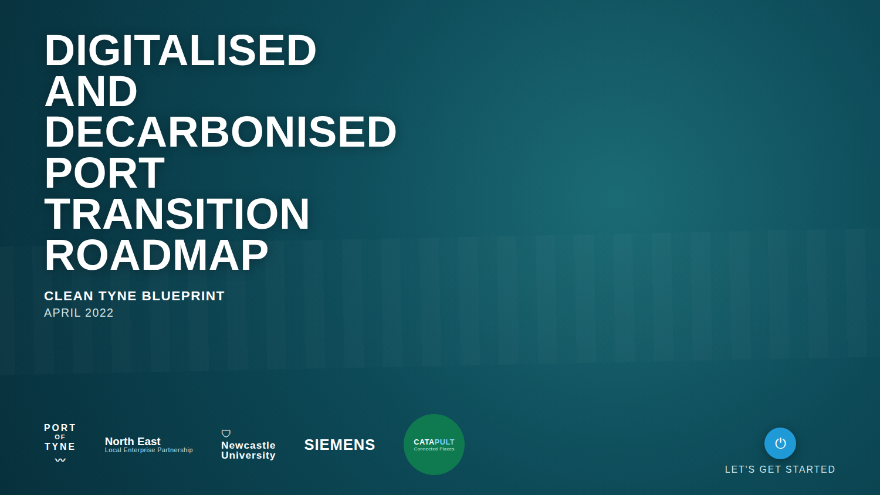Digitalised and Decarbonised Port Transition Roadmap
Clean Tyne Blueprint
April 2022
Port of Tyne 〰
North East Local Enterprise Partnership
🛡 Newcastle
University
Siemens
CATAPULT Connected Places
⏻ Let's get started